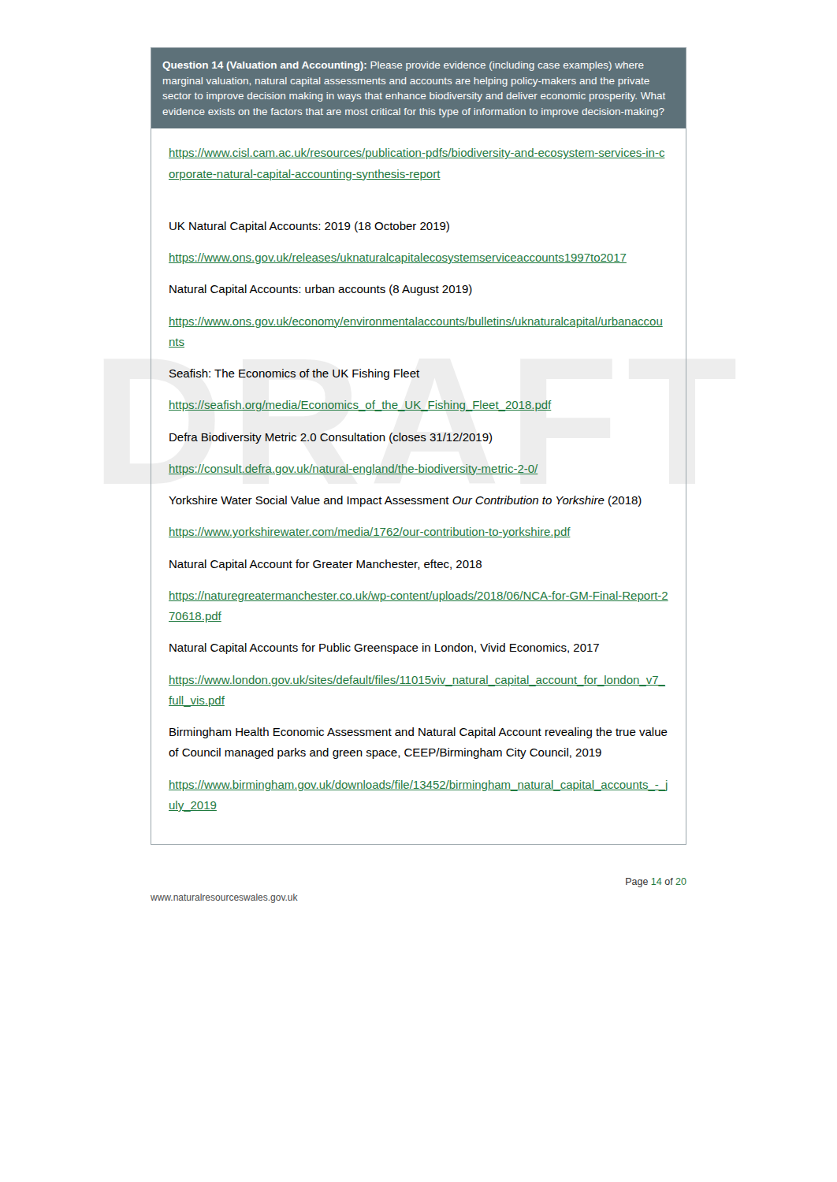DRAFT
Question 14 (Valuation and Accounting): Please provide evidence (including case examples) where marginal valuation, natural capital assessments and accounts are helping policy-makers and the private sector to improve decision making in ways that enhance biodiversity and deliver economic prosperity. What evidence exists on the factors that are most critical for this type of information to improve decision-making?
https://www.cisl.cam.ac.uk/resources/publication-pdfs/biodiversity-and-ecosystem-services-in-corporate-natural-capital-accounting-synthesis-report
UK Natural Capital Accounts: 2019 (18 October 2019)
https://www.ons.gov.uk/releases/uknaturalcapitalecosystemserviceaccounts1997to2017
Natural Capital Accounts: urban accounts (8 August 2019)
https://www.ons.gov.uk/economy/environmentalaccounts/bulletins/uknaturalcapital/urbanaccounts
Seafish: The Economics of the UK Fishing Fleet
https://seafish.org/media/Economics_of_the_UK_Fishing_Fleet_2018.pdf
Defra Biodiversity Metric 2.0 Consultation (closes 31/12/2019)
https://consult.defra.gov.uk/natural-england/the-biodiversity-metric-2-0/
Yorkshire Water Social Value and Impact Assessment Our Contribution to Yorkshire (2018)
https://www.yorkshirewater.com/media/1762/our-contribution-to-yorkshire.pdf
Natural Capital Account for Greater Manchester, eftec, 2018
https://naturegreatermanchester.co.uk/wp-content/uploads/2018/06/NCA-for-GM-Final-Report-270618.pdf
Natural Capital Accounts for Public Greenspace in London, Vivid Economics, 2017
https://www.london.gov.uk/sites/default/files/11015viv_natural_capital_account_for_london_v7_full_vis.pdf
Birmingham Health Economic Assessment and Natural Capital Account revealing the true value of Council managed parks and green space, CEEP/Birmingham City Council, 2019
https://www.birmingham.gov.uk/downloads/file/13452/birmingham_natural_capital_accounts_-_july_2019
Page 14 of 20
www.naturalresourceswales.gov.uk